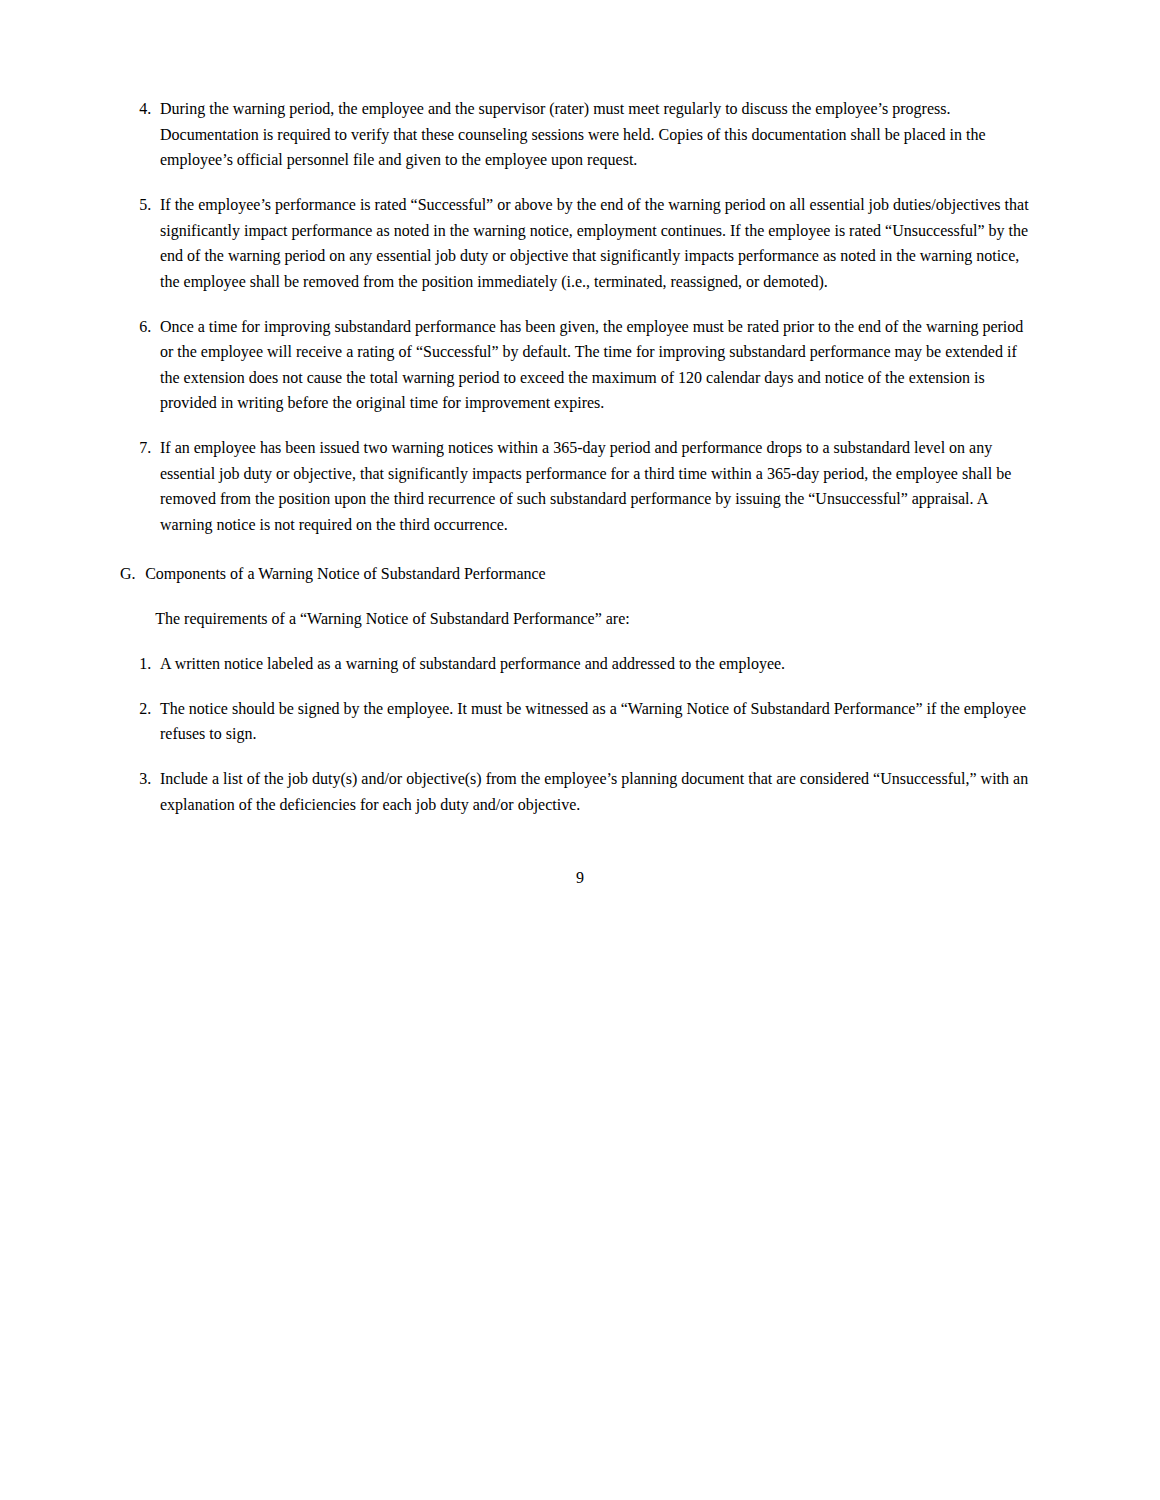During the warning period, the employee and the supervisor (rater) must meet regularly to discuss the employee’s progress. Documentation is required to verify that these counseling sessions were held. Copies of this documentation shall be placed in the employee’s official personnel file and given to the employee upon request.
If the employee’s performance is rated “Successful” or above by the end of the warning period on all essential job duties/objectives that significantly impact performance as noted in the warning notice, employment continues. If the employee is rated “Unsuccessful” by the end of the warning period on any essential job duty or objective that significantly impacts performance as noted in the warning notice, the employee shall be removed from the position immediately (i.e., terminated, reassigned, or demoted).
Once a time for improving substandard performance has been given, the employee must be rated prior to the end of the warning period or the employee will receive a rating of “Successful” by default. The time for improving substandard performance may be extended if the extension does not cause the total warning period to exceed the maximum of 120 calendar days and notice of the extension is provided in writing before the original time for improvement expires.
If an employee has been issued two warning notices within a 365-day period and performance drops to a substandard level on any essential job duty or objective, that significantly impacts performance for a third time within a 365-day period, the employee shall be removed from the position upon the third recurrence of such substandard performance by issuing the “Unsuccessful” appraisal. A warning notice is not required on the third occurrence.
G. Components of a Warning Notice of Substandard Performance
The requirements of a “Warning Notice of Substandard Performance” are:
A written notice labeled as a warning of substandard performance and addressed to the employee.
The notice should be signed by the employee. It must be witnessed as a “Warning Notice of Substandard Performance” if the employee refuses to sign.
Include a list of the job duty(s) and/or objective(s) from the employee’s planning document that are considered “Unsuccessful,” with an explanation of the deficiencies for each job duty and/or objective.
9